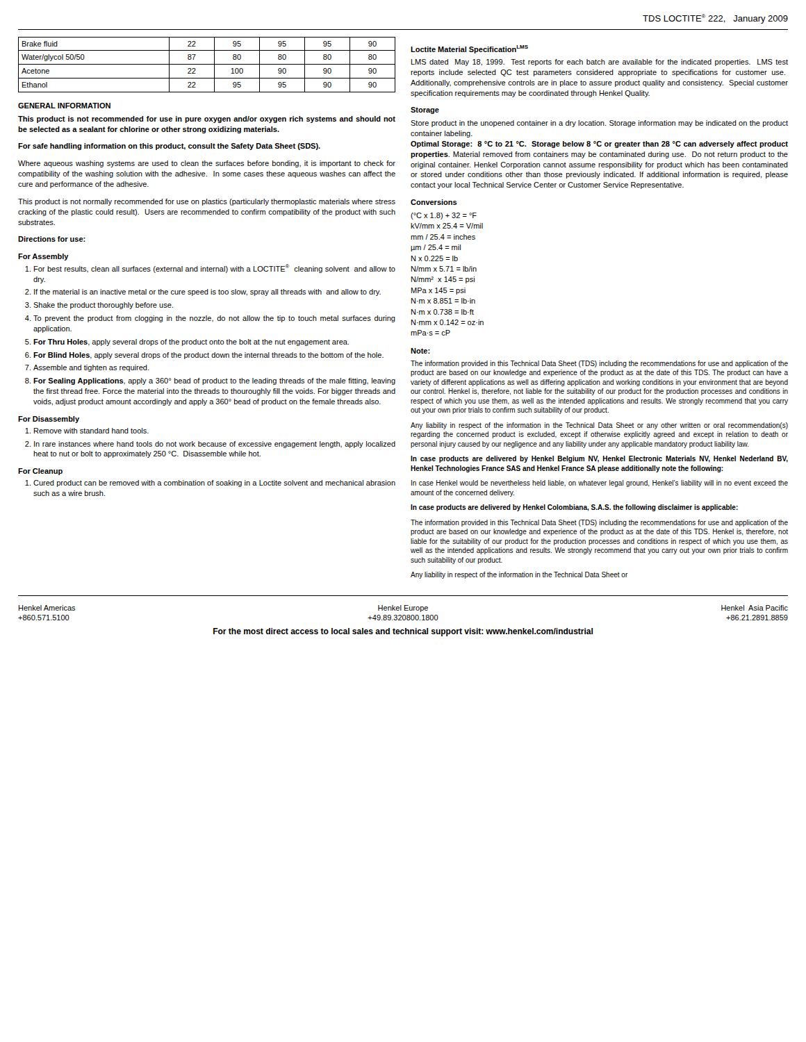TDS LOCTITE® 222, January 2009
| Brake fluid | 22 | 95 | 95 | 95 | 90 |
| Water/glycol 50/50 | 87 | 80 | 80 | 80 | 80 |
| Acetone | 22 | 100 | 90 | 90 | 90 |
| Ethanol | 22 | 95 | 95 | 90 | 90 |
GENERAL INFORMATION
This product is not recommended for use in pure oxygen and/or oxygen rich systems and should not be selected as a sealant for chlorine or other strong oxidizing materials.
For safe handling information on this product, consult the Safety Data Sheet (SDS).
Where aqueous washing systems are used to clean the surfaces before bonding, it is important to check for compatibility of the washing solution with the adhesive. In some cases these aqueous washes can affect the cure and performance of the adhesive.
This product is not normally recommended for use on plastics (particularly thermoplastic materials where stress cracking of the plastic could result). Users are recommended to confirm compatibility of the product with such substrates.
Directions for use:
For Assembly
For best results, clean all surfaces (external and internal) with a LOCTITE® cleaning solvent and allow to dry.
If the material is an inactive metal or the cure speed is too slow, spray all threads with and allow to dry.
Shake the product thoroughly before use.
To prevent the product from clogging in the nozzle, do not allow the tip to touch metal surfaces during application.
For Thru Holes, apply several drops of the product onto the bolt at the nut engagement area.
For Blind Holes, apply several drops of the product down the internal threads to the bottom of the hole.
Assemble and tighten as required.
For Sealing Applications, apply a 360° bead of product to the leading threads of the male fitting, leaving the first thread free. Force the material into the threads to thouroughly fill the voids. For bigger threads and voids, adjust product amount accordingly and apply a 360° bead of product on the female threads also.
For Disassembly
Remove with standard hand tools.
In rare instances where hand tools do not work because of excessive engagement length, apply localized heat to nut or bolt to approximately 250 °C. Disassemble while hot.
For Cleanup
Cured product can be removed with a combination of soaking in a Loctite solvent and mechanical abrasion such as a wire brush.
Loctite Material SpecificationLMS
LMS dated May 18, 1999. Test reports for each batch are available for the indicated properties. LMS test reports include selected QC test parameters considered appropriate to specifications for customer use. Additionally, comprehensive controls are in place to assure product quality and consistency. Special customer specification requirements may be coordinated through Henkel Quality.
Storage
Store product in the unopened container in a dry location. Storage information may be indicated on the product container labeling.
Optimal Storage: 8 °C to 21 °C. Storage below 8 °C or greater than 28 °C can adversely affect product properties. Material removed from containers may be contaminated during use. Do not return product to the original container. Henkel Corporation cannot assume responsibility for product which has been contaminated or stored under conditions other than those previously indicated. If additional information is required, please contact your local Technical Service Center or Customer Service Representative.
Conversions
(°C x 1.8) + 32 = °F
kV/mm x 25.4 = V/mil
mm / 25.4 = inches
µm / 25.4 = mil
N x 0.225 = lb
N/mm x 5.71 = lb/in
N/mm² x 145 = psi
MPa x 145 = psi
N·m x 8.851 = lb·in
N·m x 0.738 = lb·ft
N·mm x 0.142 = oz·in
mPa·s = cP
Note:
The information provided in this Technical Data Sheet (TDS) including the recommendations for use and application of the product are based on our knowledge and experience of the product as at the date of this TDS. The product can have a variety of different applications as well as differing application and working conditions in your environment that are beyond our control. Henkel is, therefore, not liable for the suitability of our product for the production processes and conditions in respect of which you use them, as well as the intended applications and results. We strongly recommend that you carry out your own prior trials to confirm such suitability of our product.
Any liability in respect of the information in the Technical Data Sheet or any other written or oral recommendation(s) regarding the concerned product is excluded, except if otherwise explicitly agreed and except in relation to death or personal injury caused by our negligence and any liability under any applicable mandatory product liability law.
In case products are delivered by Henkel Belgium NV, Henkel Electronic Materials NV, Henkel Nederland BV, Henkel Technologies France SAS and Henkel France SA please additionally note the following:
In case Henkel would be nevertheless held liable, on whatever legal ground, Henkel’s liability will in no event exceed the amount of the concerned delivery.
In case products are delivered by Henkel Colombiana, S.A.S. the following disclaimer is applicable:
The information provided in this Technical Data Sheet (TDS) including the recommendations for use and application of the product are based on our knowledge and experience of the product as at the date of this TDS. Henkel is, therefore, not liable for the suitability of our product for the production processes and conditions in respect of which you use them, as well as the intended applications and results. We strongly recommend that you carry out your own prior trials to confirm such suitability of our product.
Any liability in respect of the information in the Technical Data Sheet or
Henkel Americas
+860.571.5100
Henkel Europe
+49.89.320800.1800
Henkel Asia Pacific
+86.21.2891.8859
For the most direct access to local sales and technical support visit: www.henkel.com/industrial